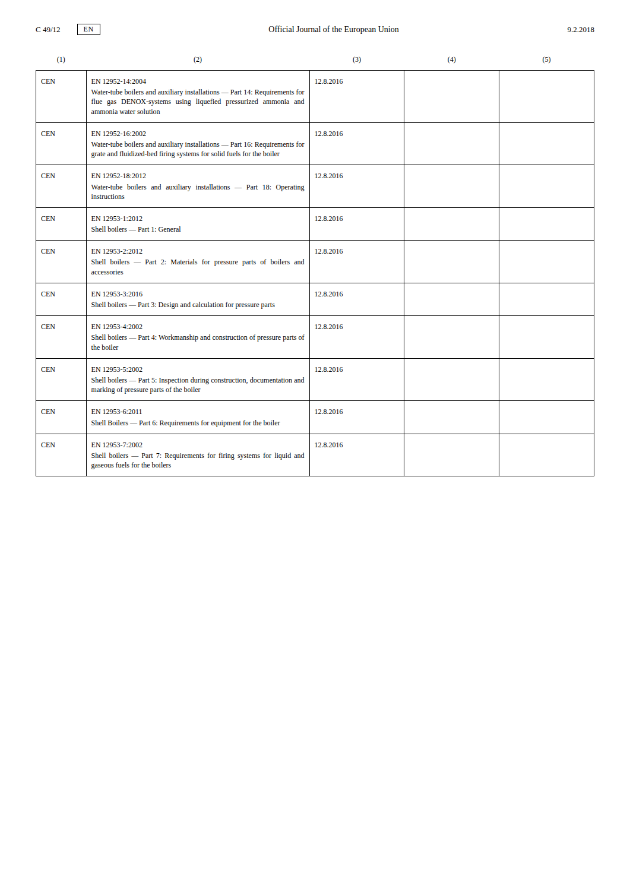C 49/12 EN
Official Journal of the European Union
9.2.2018
| (1) | (2) | (3) | (4) | (5) |
| --- | --- | --- | --- | --- |
| CEN | EN 12952-14:2004 Water-tube boilers and auxiliary installations — Part 14: Requirements for flue gas DENOX-systems using liquefied pressurized ammonia and ammonia water solution | 12.8.2016 | | |
| CEN | EN 12952-16:2002 Water-tube boilers and auxiliary installations — Part 16: Requirements for grate and fluidized-bed firing systems for solid fuels for the boiler | 12.8.2016 | | |
| CEN | EN 12952-18:2012 Water-tube boilers and auxiliary installations — Part 18: Operating instructions | 12.8.2016 | | |
| CEN | EN 12953-1:2012 Shell boilers — Part 1: General | 12.8.2016 | | |
| CEN | EN 12953-2:2012 Shell boilers — Part 2: Materials for pressure parts of boilers and accessories | 12.8.2016 | | |
| CEN | EN 12953-3:2016 Shell boilers — Part 3: Design and calculation for pressure parts | 12.8.2016 | | |
| CEN | EN 12953-4:2002 Shell boilers — Part 4: Workmanship and construction of pressure parts of the boiler | 12.8.2016 | | |
| CEN | EN 12953-5:2002 Shell boilers — Part 5: Inspection during construction, documentation and marking of pressure parts of the boiler | 12.8.2016 | | |
| CEN | EN 12953-6:2011 Shell Boilers — Part 6: Requirements for equipment for the boiler | 12.8.2016 | | |
| CEN | EN 12953-7:2002 Shell boilers — Part 7: Requirements for firing systems for liquid and gaseous fuels for the boilers | 12.8.2016 | | |